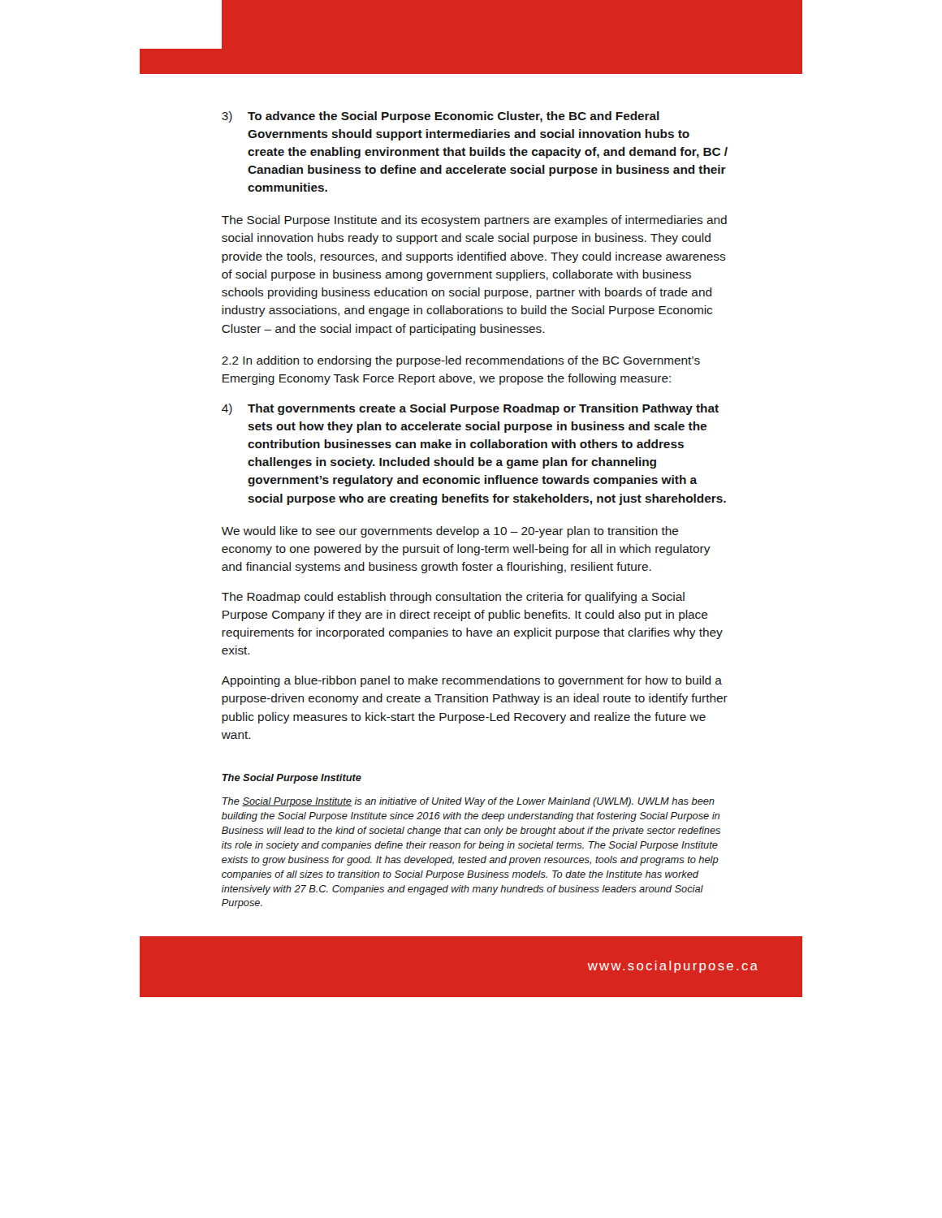3) To advance the Social Purpose Economic Cluster, the BC and Federal Governments should support intermediaries and social innovation hubs to create the enabling environment that builds the capacity of, and demand for, BC / Canadian business to define and accelerate social purpose in business and their communities.
The Social Purpose Institute and its ecosystem partners are examples of intermediaries and social innovation hubs ready to support and scale social purpose in business. They could provide the tools, resources, and supports identified above. They could increase awareness of social purpose in business among government suppliers, collaborate with business schools providing business education on social purpose, partner with boards of trade and industry associations, and engage in collaborations to build the Social Purpose Economic Cluster – and the social impact of participating businesses.
2.2 In addition to endorsing the purpose-led recommendations of the BC Government’s Emerging Economy Task Force Report above, we propose the following measure:
4) That governments create a Social Purpose Roadmap or Transition Pathway that sets out how they plan to accelerate social purpose in business and scale the contribution businesses can make in collaboration with others to address challenges in society. Included should be a game plan for channeling government’s regulatory and economic influence towards companies with a social purpose who are creating benefits for stakeholders, not just shareholders.
We would like to see our governments develop a 10 – 20-year plan to transition the economy to one powered by the pursuit of long-term well-being for all in which regulatory and financial systems and business growth foster a flourishing, resilient future.
The Roadmap could establish through consultation the criteria for qualifying a Social Purpose Company if they are in direct receipt of public benefits. It could also put in place requirements for incorporated companies to have an explicit purpose that clarifies why they exist.
Appointing a blue-ribbon panel to make recommendations to government for how to build a purpose-driven economy and create a Transition Pathway is an ideal route to identify further public policy measures to kick-start the Purpose-Led Recovery and realize the future we want.
The Social Purpose Institute
The Social Purpose Institute is an initiative of United Way of the Lower Mainland (UWLM). UWLM has been building the Social Purpose Institute since 2016 with the deep understanding that fostering Social Purpose in Business will lead to the kind of societal change that can only be brought about if the private sector redefines its role in society and companies define their reason for being in societal terms. The Social Purpose Institute exists to grow business for good. It has developed, tested and proven resources, tools and programs to help companies of all sizes to transition to Social Purpose Business models. To date the Institute has worked intensively with 27 B.C. Companies and engaged with many hundreds of business leaders around Social Purpose.
www.socialpurpose.ca